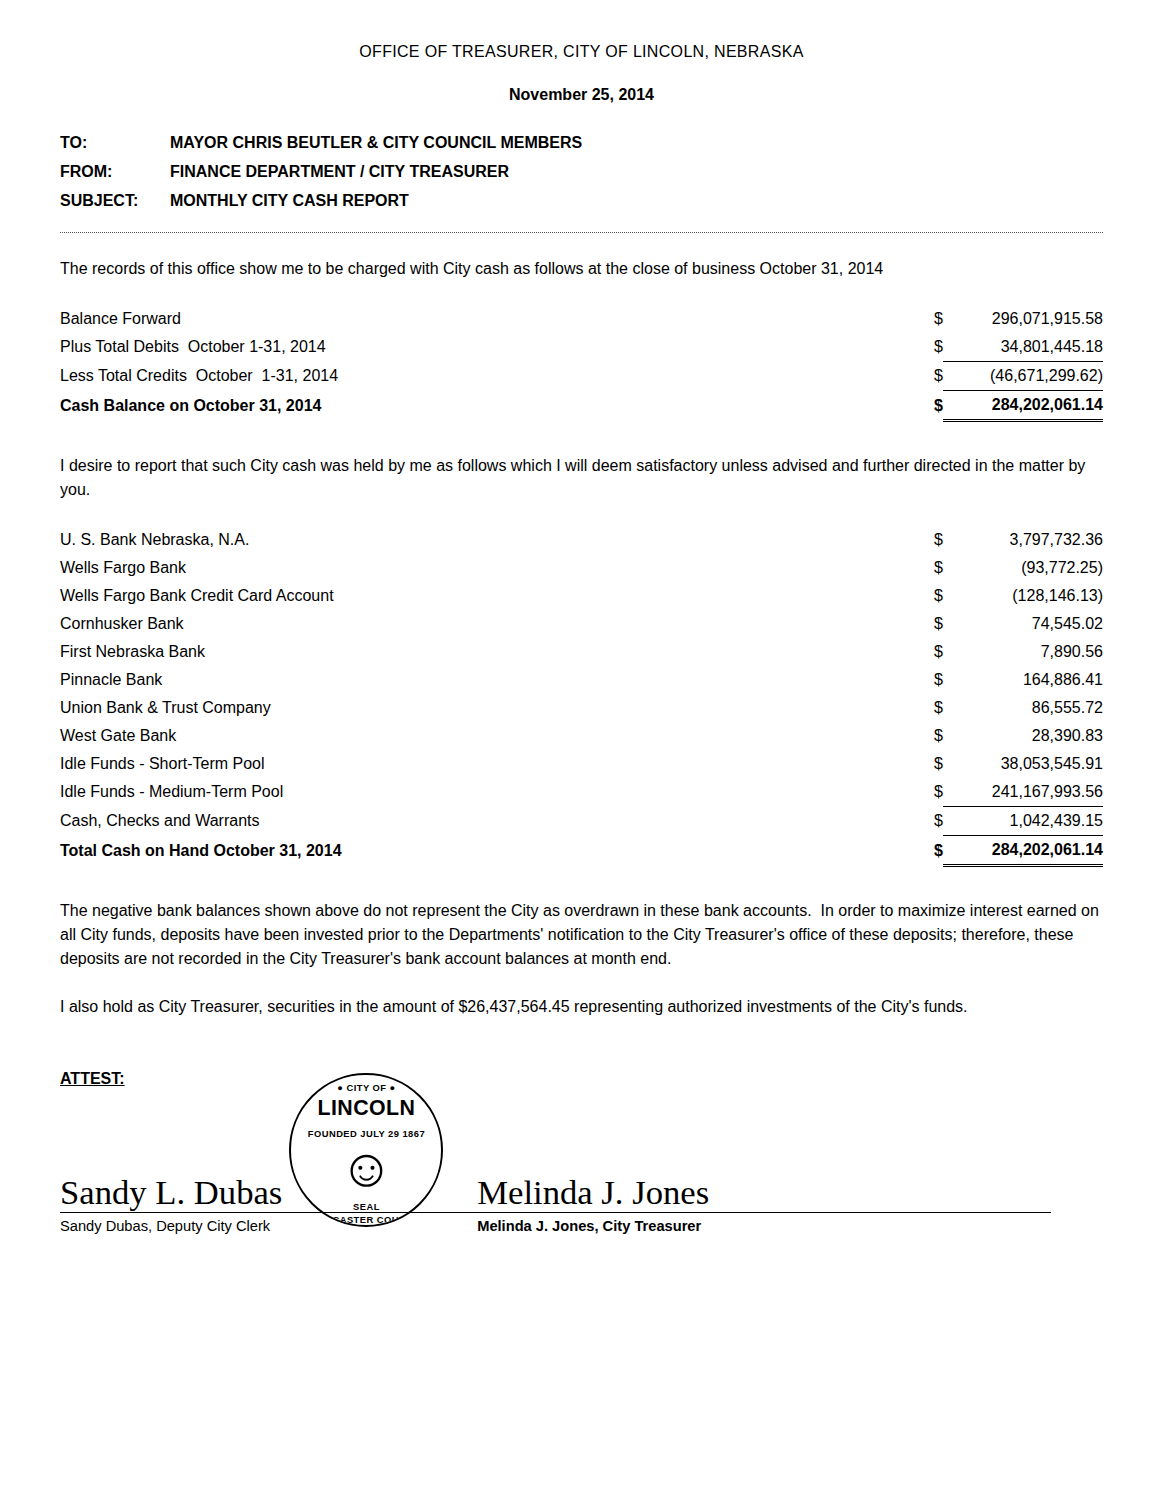OFFICE OF TREASURER, CITY OF LINCOLN, NEBRASKA
November 25, 2014
TO: MAYOR CHRIS BEUTLER & CITY COUNCIL MEMBERS
FROM: FINANCE DEPARTMENT / CITY TREASURER
SUBJECT: MONTHLY CITY CASH REPORT
The records of this office show me to be charged with City cash as follows at the close of business October 31, 2014
| Balance Forward | $ | 296,071,915.58 |
| Plus Total Debits October 1-31, 2014 | $ | 34,801,445.18 |
| Less Total Credits October 1-31, 2014 | $ | (46,671,299.62) |
| Cash Balance on October 31, 2014 | $ | 284,202,061.14 |
I desire to report that such City cash was held by me as follows which I will deem satisfactory unless advised and further directed in the matter by you.
| U. S. Bank Nebraska, N.A. | $ | 3,797,732.36 |
| Wells Fargo Bank | $ | (93,772.25) |
| Wells Fargo Bank Credit Card Account | $ | (128,146.13) |
| Cornhusker Bank | $ | 74,545.02 |
| First Nebraska Bank | $ | 7,890.56 |
| Pinnacle Bank | $ | 164,886.41 |
| Union Bank & Trust Company | $ | 86,555.72 |
| West Gate Bank | $ | 28,390.83 |
| Idle Funds - Short-Term Pool | $ | 38,053,545.91 |
| Idle Funds - Medium-Term Pool | $ | 241,167,993.56 |
| Cash, Checks and Warrants | $ | 1,042,439.15 |
| Total Cash on Hand October 31, 2014 | $ | 284,202,061.14 |
The negative bank balances shown above do not represent the City as overdrawn in these bank accounts. In order to maximize interest earned on all City funds, deposits have been invested prior to the Departments' notification to the City Treasurer's office of these deposits; therefore, these deposits are not recorded in the City Treasurer's bank account balances at month end.
I also hold as City Treasurer, securities in the amount of $26,437,564.45 representing authorized investments of the City's funds.
ATTEST:
● CITY OF ●
LINCOLN
FOUNDED JULY 29 1867
☺
SEAL
LANCASTER COUNTY, NEBRASKA
INCORPORATED APRIL 1869
Sandy L. Dubas
Sandy Dubas, Deputy City Clerk
Melinda J. Jones
Melinda J. Jones, City Treasurer